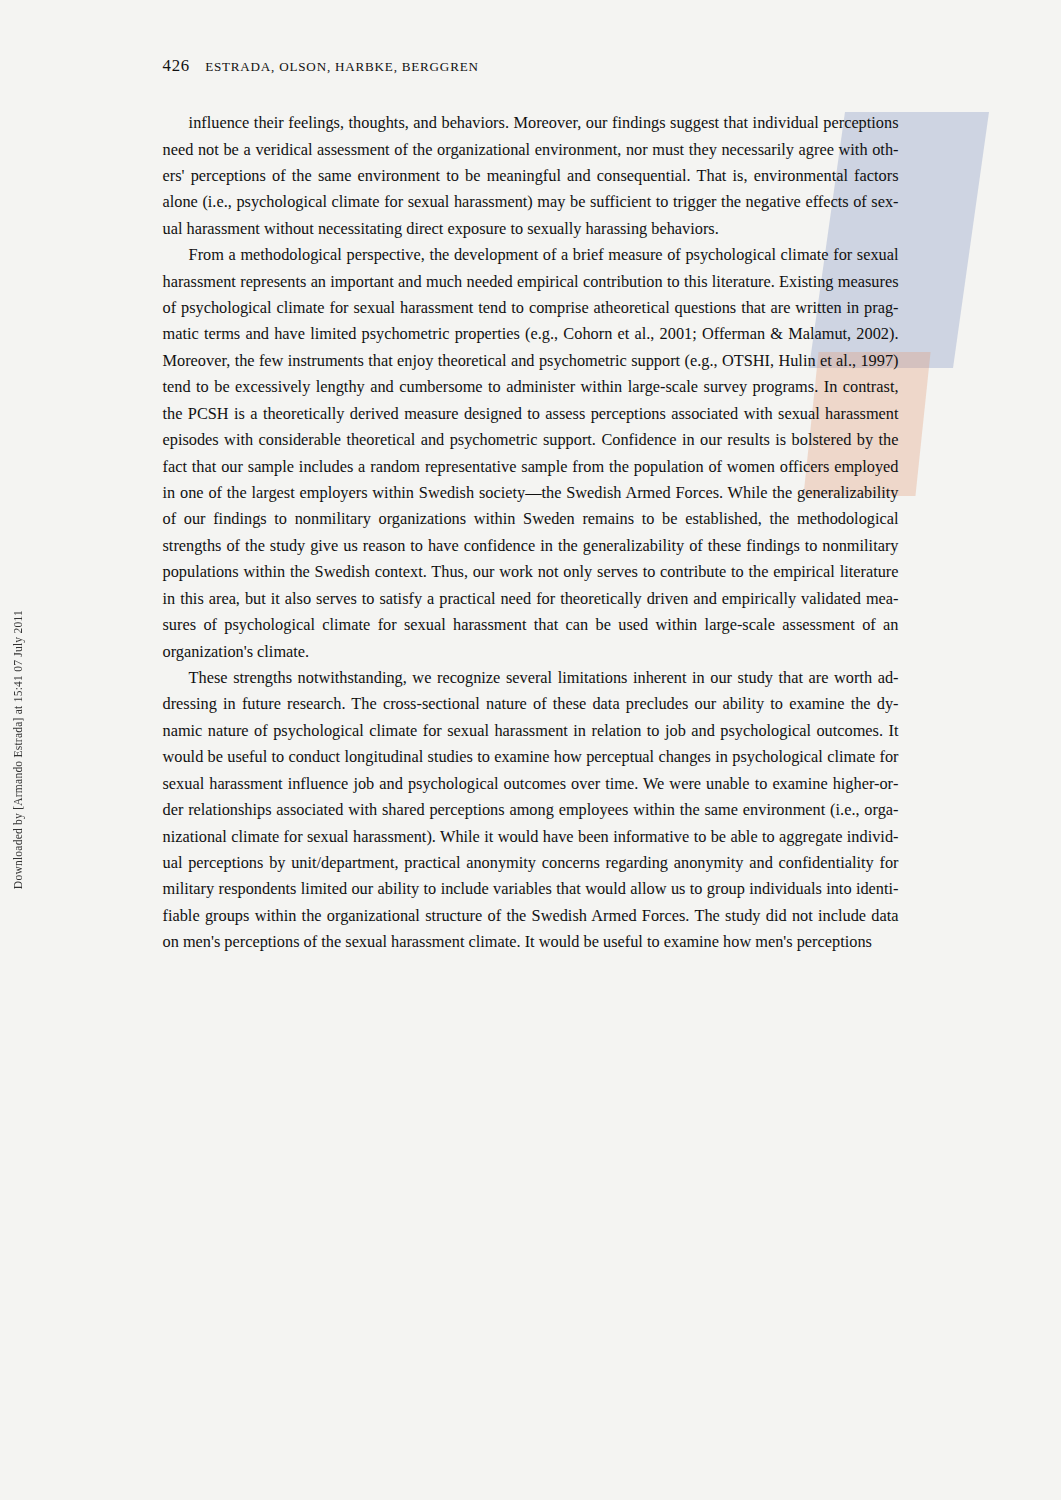Downloaded by [Armando Estrada] at 15:41 07 July 2011
426 ESTRADA, OLSON, HARBKE, BERGGREN
influence their feelings, thoughts, and behaviors. Moreover, our findings suggest that individual perceptions need not be a veridical assessment of the organizational environment, nor must they necessarily agree with others' perceptions of the same environment to be meaningful and consequential. That is, environmental factors alone (i.e., psychological climate for sexual harassment) may be sufficient to trigger the negative effects of sexual harassment without necessitating direct exposure to sexually harassing behaviors.
From a methodological perspective, the development of a brief measure of psychological climate for sexual harassment represents an important and much needed empirical contribution to this literature. Existing measures of psychological climate for sexual harassment tend to comprise atheoretical questions that are written in pragmatic terms and have limited psychometric properties (e.g., Cohorn et al., 2001; Offerman & Malamut, 2002). Moreover, the few instruments that enjoy theoretical and psychometric support (e.g., OTSHI, Hulin et al., 1997) tend to be excessively lengthy and cumbersome to administer within large-scale survey programs. In contrast, the PCSH is a theoretically derived measure designed to assess perceptions associated with sexual harassment episodes with considerable theoretical and psychometric support. Confidence in our results is bolstered by the fact that our sample includes a random representative sample from the population of women officers employed in one of the largest employers within Swedish society—the Swedish Armed Forces. While the generalizability of our findings to nonmilitary organizations within Sweden remains to be established, the methodological strengths of the study give us reason to have confidence in the generalizability of these findings to nonmilitary populations within the Swedish context. Thus, our work not only serves to contribute to the empirical literature in this area, but it also serves to satisfy a practical need for theoretically driven and empirically validated measures of psychological climate for sexual harassment that can be used within large-scale assessment of an organization's climate.
These strengths notwithstanding, we recognize several limitations inherent in our study that are worth addressing in future research. The cross-sectional nature of these data precludes our ability to examine the dynamic nature of psychological climate for sexual harassment in relation to job and psychological outcomes. It would be useful to conduct longitudinal studies to examine how perceptual changes in psychological climate for sexual harassment influence job and psychological outcomes over time. We were unable to examine higher-order relationships associated with shared perceptions among employees within the same environment (i.e., organizational climate for sexual harassment). While it would have been informative to be able to aggregate individual perceptions by unit/department, practical anonymity concerns regarding anonymity and confidentiality for military respondents limited our ability to include variables that would allow us to group individuals into identifiable groups within the organizational structure of the Swedish Armed Forces. The study did not include data on men's perceptions of the sexual harassment climate. It would be useful to examine how men's perceptions